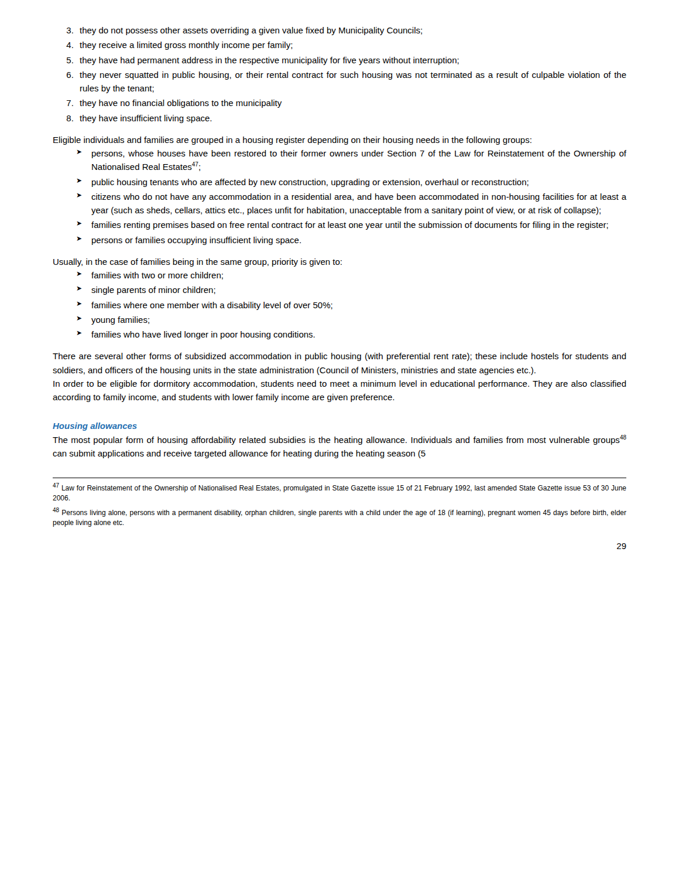they do not possess other assets overriding a given value fixed by Municipality Councils;
they receive a limited gross monthly income per family;
they have had permanent address in the respective municipality for five years without interruption;
they never squatted in public housing, or their rental contract for such housing was not terminated as a result of culpable violation of the rules by the tenant;
they have no financial obligations to the municipality
they have insufficient living space.
Eligible individuals and families are grouped in a housing register depending on their housing needs in the following groups:
persons, whose houses have been restored to their former owners under Section 7 of the Law for Reinstatement of the Ownership of Nationalised Real Estates47;
public housing tenants who are affected by new construction, upgrading or extension, overhaul or reconstruction;
citizens who do not have any accommodation in a residential area, and have been accommodated in non-housing facilities for at least a year (such as sheds, cellars, attics etc., places unfit for habitation, unacceptable from a sanitary point of view, or at risk of collapse);
families renting premises based on free rental contract for at least one year until the submission of documents for filing in the register;
persons or families occupying insufficient living space.
Usually, in the case of families being in the same group, priority is given to:
families with two or more children;
single parents of minor children;
families where one member with a disability level of over 50%;
young families;
families who have lived longer in poor housing conditions.
There are several other forms of subsidized accommodation in public housing (with preferential rent rate); these include hostels for students and soldiers, and officers of the housing units in the state administration (Council of Ministers, ministries and state agencies etc.).
In order to be eligible for dormitory accommodation, students need to meet a minimum level in educational performance. They are also classified according to family income, and students with lower family income are given preference.
Housing allowances
The most popular form of housing affordability related subsidies is the heating allowance. Individuals and families from most vulnerable groups48 can submit applications and receive targeted allowance for heating during the heating season (5
47 Law for Reinstatement of the Ownership of Nationalised Real Estates, promulgated in State Gazette issue 15 of 21 February 1992, last amended State Gazette issue 53 of 30 June 2006.
48 Persons living alone, persons with a permanent disability, orphan children, single parents with a child under the age of 18 (if learning), pregnant women 45 days before birth, elder people living alone etc.
29